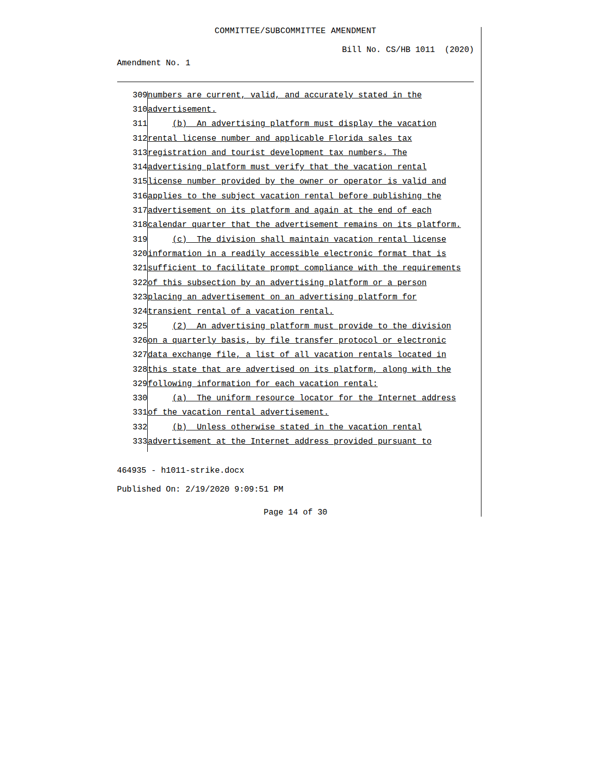COMMITTEE/SUBCOMMITTEE AMENDMENT
Bill No. CS/HB 1011 (2020)
Amendment No. 1
| 309 | numbers are current, valid, and accurately stated in the |
| 310 | advertisement. |
| 311 | (b) An advertising platform must display the vacation |
| 312 | rental license number and applicable Florida sales tax |
| 313 | registration and tourist development tax numbers. The |
| 314 | advertising platform must verify that the vacation rental |
| 315 | license number provided by the owner or operator is valid and |
| 316 | applies to the subject vacation rental before publishing the |
| 317 | advertisement on its platform and again at the end of each |
| 318 | calendar quarter that the advertisement remains on its platform. |
| 319 | (c) The division shall maintain vacation rental license |
| 320 | information in a readily accessible electronic format that is |
| 321 | sufficient to facilitate prompt compliance with the requirements |
| 322 | of this subsection by an advertising platform or a person |
| 323 | placing an advertisement on an advertising platform for |
| 324 | transient rental of a vacation rental. |
| 325 | (2) An advertising platform must provide to the division |
| 326 | on a quarterly basis, by file transfer protocol or electronic |
| 327 | data exchange file, a list of all vacation rentals located in |
| 328 | this state that are advertised on its platform, along with the |
| 329 | following information for each vacation rental: |
| 330 | (a) The uniform resource locator for the Internet address |
| 331 | of the vacation rental advertisement. |
| 332 | (b) Unless otherwise stated in the vacation rental |
| 333 | advertisement at the Internet address provided pursuant to |
464935 - h1011-strike.docx
Published On: 2/19/2020 9:09:51 PM
Page 14 of 30